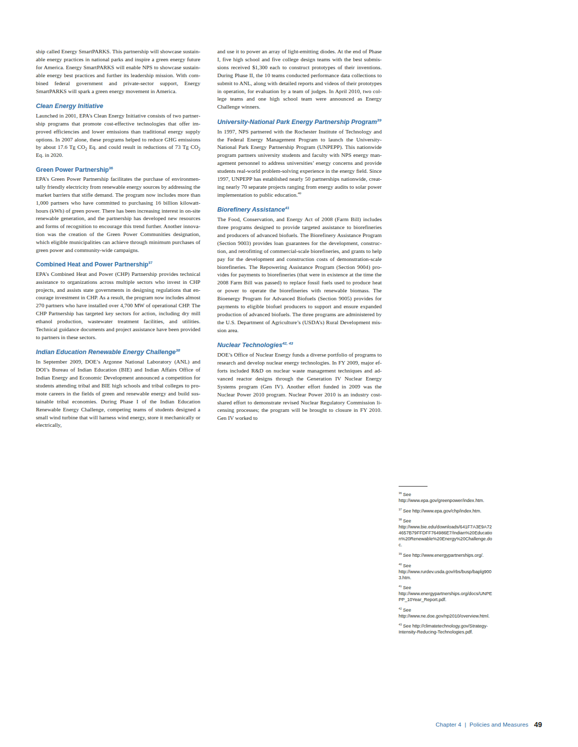ship called Energy SmartPARKS. This partnership will showcase sustainable energy practices in national parks and inspire a green energy future for America. Energy SmartPARKS will enable NPS to showcase sustainable energy best practices and further its leadership mission. With combined federal government and private-sector support, Energy SmartPARKS will spark a green energy movement in America.
Clean Energy Initiative
Launched in 2001, EPA’s Clean Energy Initiative consists of two partnership programs that promote cost-effective technologies that offer improved efficiencies and lower emissions than traditional energy supply options. In 2007 alone, these programs helped to reduce GHG emissions by about 17.6 Tg CO2 Eq. and could result in reductions of 73 Tg CO2 Eq. in 2020.
Green Power Partnership36
EPA’s Green Power Partnership facilitates the purchase of environmentally friendly electricity from renewable energy sources by addressing the market barriers that stifle demand. The program now includes more than 1,000 partners who have committed to purchasing 16 billion kilowatt-hours (kWh) of green power. There has been increasing interest in on-site renewable generation, and the partnership has developed new resources and forms of recognition to encourage this trend further. Another innovation was the creation of the Green Power Communities designation, which eligible municipalities can achieve through minimum purchases of green power and community-wide campaigns.
Combined Heat and Power Partnership37
EPA’s Combined Heat and Power (CHP) Partnership provides technical assistance to organizations across multiple sectors who invest in CHP projects, and assists state governments in designing regulations that encourage investment in CHP. As a result, the program now includes almost 270 partners who have installed over 4,700 MW of operational CHP. The CHP Partnership has targeted key sectors for action, including dry mill ethanol production, wastewater treatment facilities, and utilities. Technical guidance documents and project assistance have been provided to partners in these sectors.
Indian Education Renewable Energy Challenge38
In September 2009, DOE’s Argonne National Laboratory (ANL) and DOI’s Bureau of Indian Education (BIE) and Indian Affairs Office of Indian Energy and Economic Development announced a competition for students attending tribal and BIE high schools and tribal colleges to promote careers in the fields of green and renewable energy and build sustainable tribal economies. During Phase I of the Indian Education Renewable Energy Challenge, competing teams of students designed a small wind turbine that will harness wind energy, store it mechanically or electrically,
and use it to power an array of light-emitting diodes. At the end of Phase I, five high school and five college design teams with the best submissions received $1,300 each to construct prototypes of their inventions. During Phase II, the 10 teams conducted performance data collections to submit to ANL, along with detailed reports and videos of their prototypes in operation, for evaluation by a team of judges. In April 2010, two college teams and one high school team were announced as Energy Challenge winners.
University-National Park Energy Partnership Program39
In 1997, NPS partnered with the Rochester Institute of Technology and the Federal Energy Management Program to launch the University-National Park Energy Partnership Program (UNPEPP). This nationwide program partners university students and faculty with NPS energy management personnel to address universities’ energy concerns and provide students real-world problem-solving experience in the energy field. Since 1997, UNPEPP has established nearly 50 partnerships nationwide, creating nearly 70 separate projects ranging from energy audits to solar power implementation to public education.40
Biorefinery Assistance41
The Food, Conservation, and Energy Act of 2008 (Farm Bill) includes three programs designed to provide targeted assistance to biorefineries and producers of advanced biofuels. The Biorefinery Assistance Program (Section 9003) provides loan guarantees for the development, construction, and retrofitting of commercial-scale biorefineries, and grants to help pay for the development and construction costs of demonstration-scale biorefineries. The Repowering Assistance Program (Section 9004) provides for payments to biorefineries (that were in existence at the time the 2008 Farm Bill was passed) to replace fossil fuels used to produce heat or power to operate the biorefineries with renewable biomass. The Bioenergy Program for Advanced Biofuels (Section 9005) provides for payments to eligible biofuel producers to support and ensure expanded production of advanced biofuels. The three programs are administered by the U.S. Department of Agriculture’s (USDA’s) Rural Development mission area.
Nuclear Technologies42, 43
DOE’s Office of Nuclear Energy funds a diverse portfolio of programs to research and develop nuclear energy technologies. In FY 2009, major efforts included R&D on nuclear waste management techniques and advanced reactor designs through the Generation IV Nuclear Energy Systems program (Gen IV). Another effort funded in 2009 was the Nuclear Power 2010 program. Nuclear Power 2010 is an industry cost-shared effort to demonstrate revised Nuclear Regulatory Commission licensing processes; the program will be brought to closure in FY 2010. Gen IV worked to
36 See http://www.epa.gov/greenpower/index.htm.
37 See http://www.epa.gov/chp/index.htm.
38 See http://www.bie.edu/downloads/641F7A3E9A724657B79FFDFF764986E7/Indian%20Education%20Renewable%20Energy%20Challenge.doc.
39 See http://www.energypartnerships.org/.
40 See http://www.rurdev.usda.gov/rbs/busp/baplg9003.htm.
41 See http://www.energypartnerships.org/docs/UNPEPP_10Year_Report.pdf.
42 See http://www.ne.doe.gov/np2010/overview.html.
43 See http://climatetechnology.gov/Strategy-Intensity-Reducing-Technologies.pdf.
Chapter 4 | Policies and Measures 49